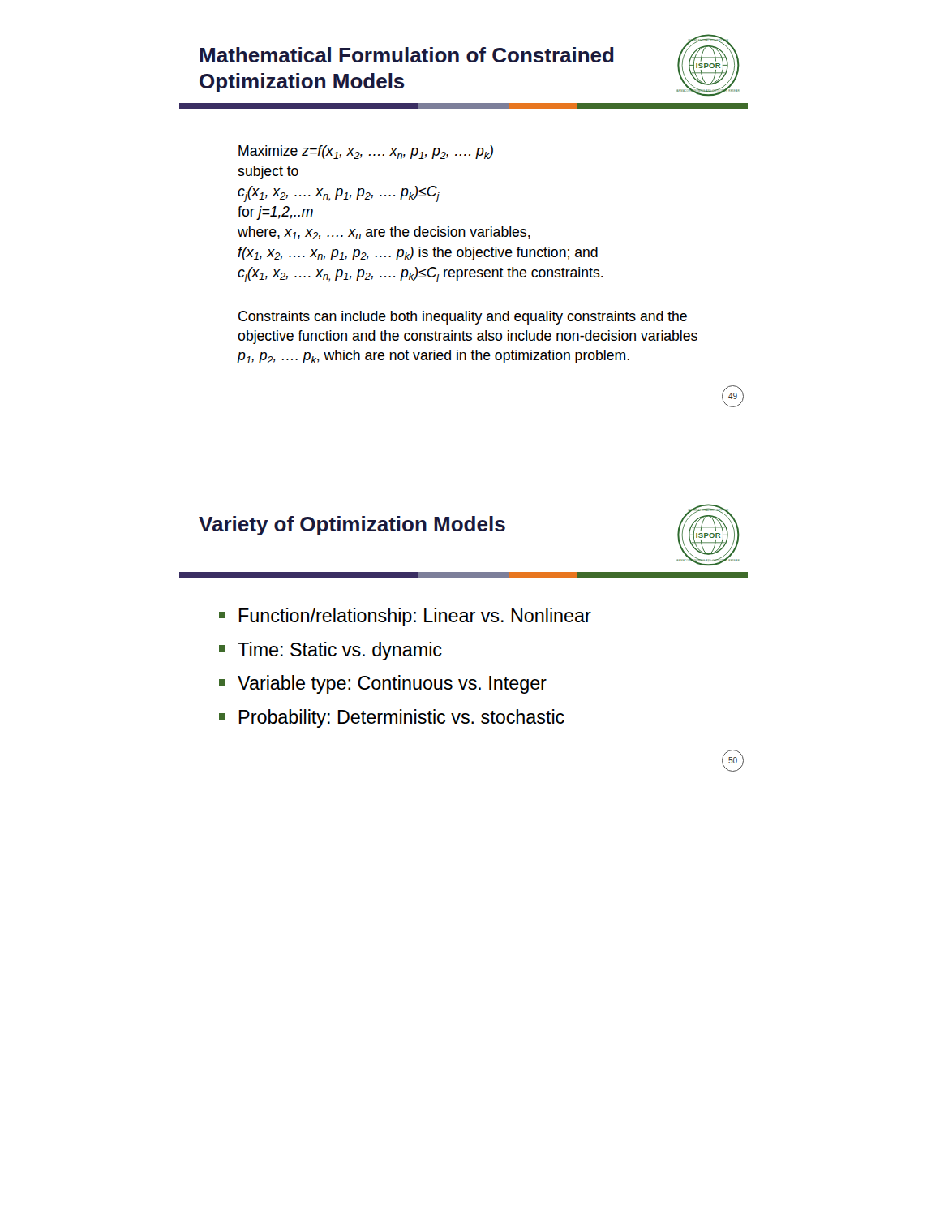Mathematical Formulation of Constrained Optimization Models
ISPOR INTERNATIONAL SOCIETY FOR PHARMACOECONOMICS AND OUTCOMES RESEARCH
Maximize z=f(x1, x2, …. xn, p1, p2, …. pk)
subject to
cj(x1, x2, …. xn, p1, p2, …. pk)≤Cj
for j=1,2,..m
where, x1, x2, …. xn are the decision variables,
f(x1, x2, …. xn, p1, p2, …. pk) is the objective function; and
cj(x1, x2, …. xn, p1, p2, …. pk)≤Cj represent the constraints.
Constraints can include both inequality and equality constraints and the objective function and the constraints also include non-decision variables p1, p2, …. pk, which are not varied in the optimization problem.
49
Variety of Optimization Models
ISPOR INTERNATIONAL SOCIETY FOR PHARMACOECONOMICS AND OUTCOMES RESEARCH
Function/relationship: Linear vs. Nonlinear
Time: Static vs. dynamic
Variable type: Continuous vs. Integer
Probability: Deterministic vs. stochastic
50